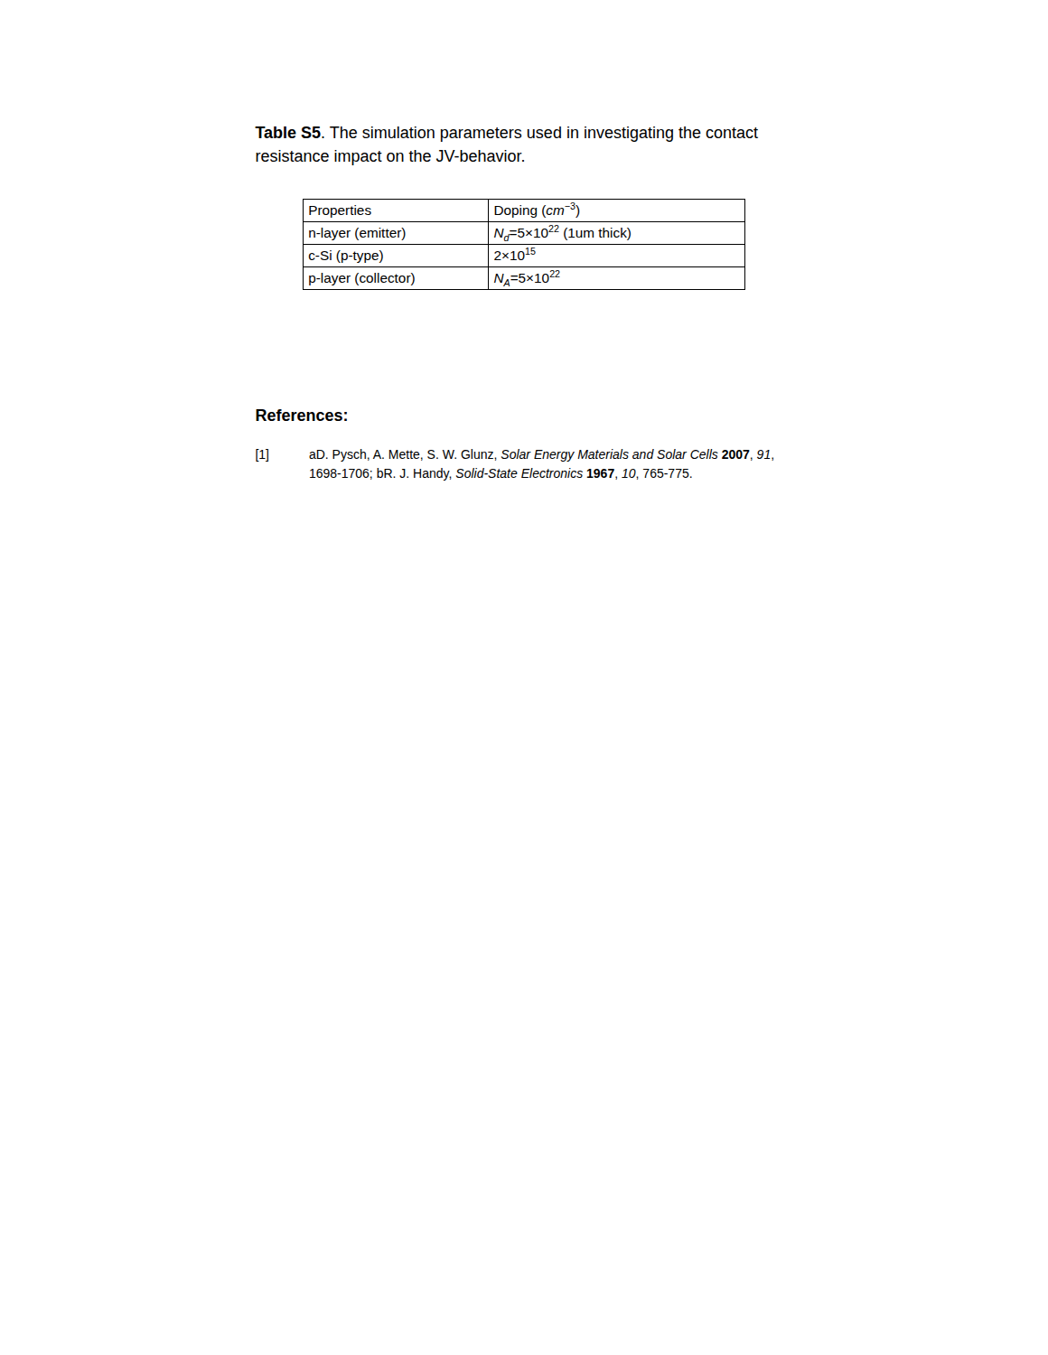Table S5. The simulation parameters used in investigating the contact resistance impact on the JV-behavior.
| Properties | Doping ( cm −3 ) |
| n-layer (emitter) | N d =5×10 22 (1um thick) |
| c-Si (p-type) | 2×10 15 |
| p-layer (collector) | N A =5×10 22 |
References:
[1]
aD. Pysch, A. Mette, S. W. Glunz, Solar Energy Materials and Solar Cells 2007, 91, 1698-1706; bR. J. Handy, Solid-State Electronics 1967, 10, 765-775.